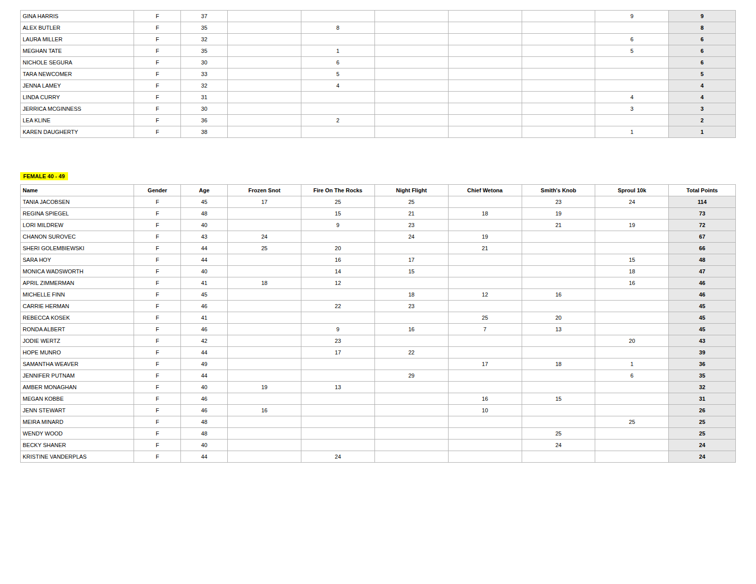| GINA HARRIS | F | 37 | | | | | | 9 | 9 |
| ALEX BUTLER | F | 35 | | 8 | | | | | 8 |
| LAURA MILLER | F | 32 | | | | | | 6 | 6 |
| MEGHAN TATE | F | 35 | | 1 | | | | 5 | 6 |
| NICHOLE SEGURA | F | 30 | | 6 | | | | | 6 |
| TARA NEWCOMER | F | 33 | | 5 | | | | | 5 |
| JENNA LAMEY | F | 32 | | 4 | | | | | 4 |
| LINDA CURRY | F | 31 | | | | | | 4 | 4 |
| JERRICA MCGINNESS | F | 30 | | | | | | 3 | 3 |
| LEA KLINE | F | 36 | | 2 | | | | | 2 |
| KAREN DAUGHERTY | F | 38 | | | | | | 1 | 1 |
FEMALE 40 - 49
| Name | Gender | Age | Frozen Snot | Fire On The Rocks | Night Flight | Chief Wetona | Smith's Knob | Sproul 10k | Total Points |
| --- | --- | --- | --- | --- | --- | --- | --- | --- | --- |
| TANIA JACOBSEN | F | 45 | 17 | 25 | 25 | | 23 | 24 | 114 |
| REGINA SPIEGEL | F | 48 | | 15 | 21 | 18 | 19 | | 73 |
| LORI MILDREW | F | 40 | | 9 | 23 | | 21 | 19 | 72 |
| CHANON SUROVEC | F | 43 | 24 | | 24 | 19 | | | 67 |
| SHERI GOLEMBIEWSKI | F | 44 | 25 | 20 | | 21 | | | 66 |
| SARA HOY | F | 44 | | 16 | 17 | | | 15 | 48 |
| MONICA WADSWORTH | F | 40 | | 14 | 15 | | | 18 | 47 |
| APRIL ZIMMERMAN | F | 41 | 18 | 12 | | | | 16 | 46 |
| MICHELLE FINN | F | 45 | | | 18 | 12 | 16 | | 46 |
| CARRIE HERMAN | F | 46 | | 22 | 23 | | | | 45 |
| REBECCA KOSEK | F | 41 | | | | 25 | 20 | | 45 |
| RONDA ALBERT | F | 46 | | 9 | 16 | 7 | 13 | | 45 |
| JODIE WERTZ | F | 42 | | 23 | | | | 20 | 43 |
| HOPE MUNRO | F | 44 | | 17 | 22 | | | | 39 |
| SAMANTHA WEAVER | F | 49 | | | | 17 | 18 | 1 | 36 |
| JENNIFER PUTNAM | F | 44 | | | 29 | | | 6 | 35 |
| AMBER MONAGHAN | F | 40 | 19 | 13 | | | | | 32 |
| MEGAN KOBBE | F | 46 | | | | 16 | 15 | | 31 |
| JENN STEWART | F | 46 | 16 | | | 10 | | | 26 |
| MEIRA MINARD | F | 48 | | | | | | 25 | 25 |
| WENDY WOOD | F | 48 | | | | | 25 | | 25 |
| BECKY SHANER | F | 40 | | | | | 24 | | 24 |
| KRISTINE VANDERPLAS | F | 44 | | 24 | | | | | 24 |